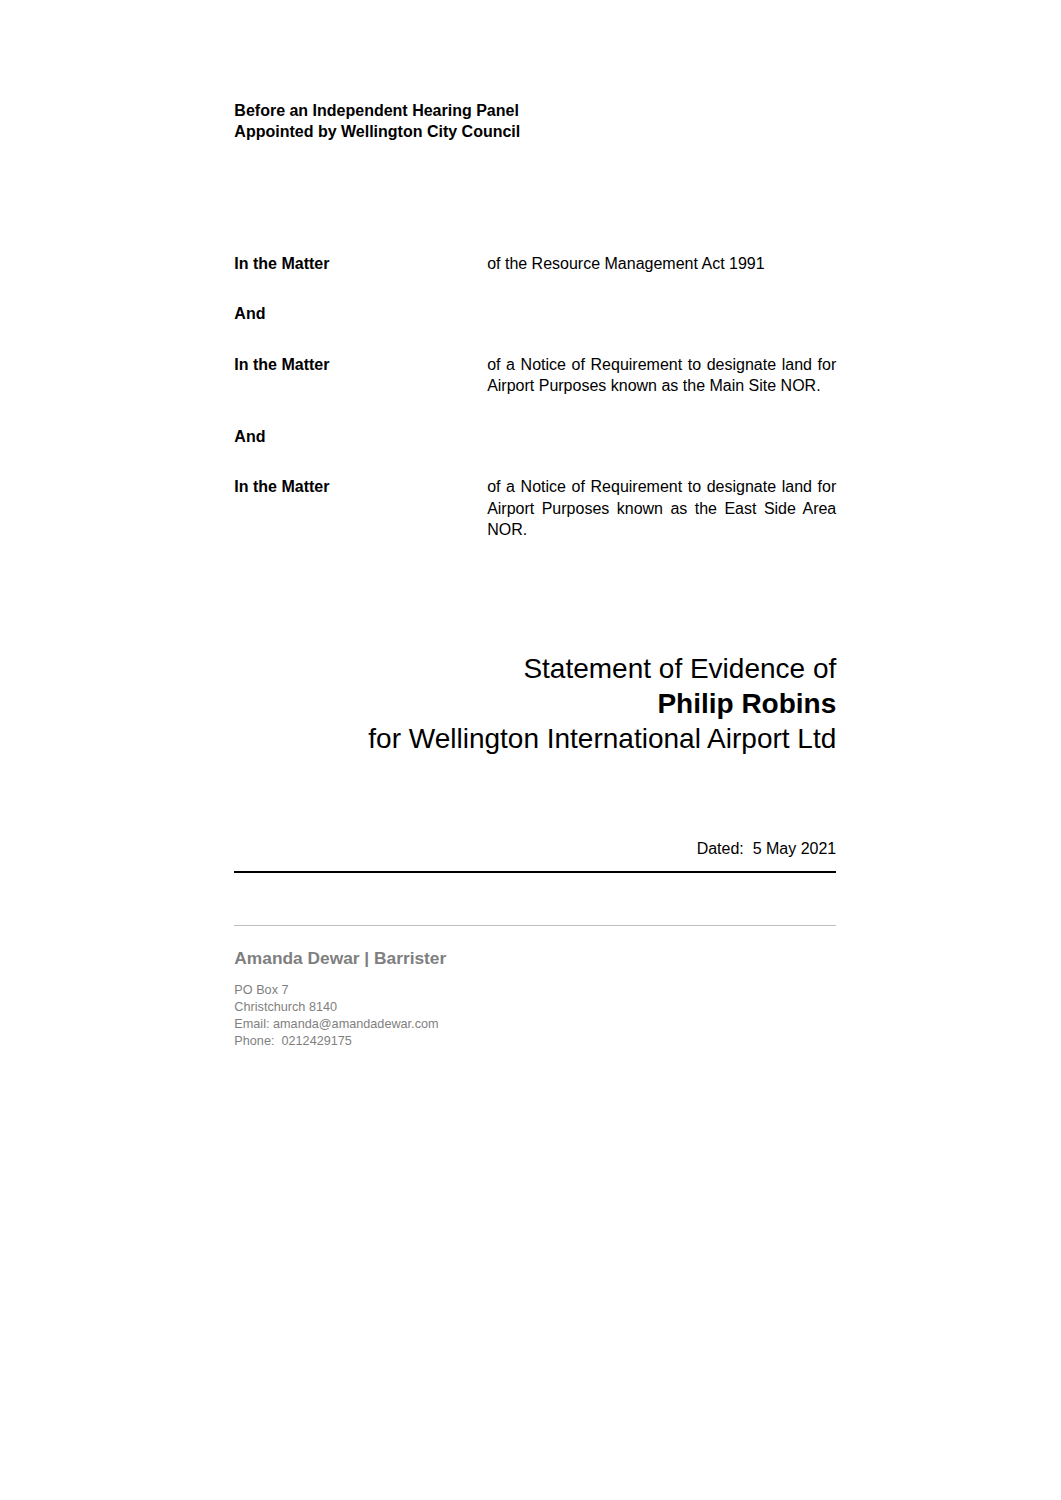Before an Independent Hearing Panel
Appointed by Wellington City Council
| In the Matter | of the Resource Management Act 1991 |
| And | |
| In the Matter | of a Notice of Requirement to designate land for Airport Purposes known as the Main Site NOR. |
| And | |
| In the Matter | of a Notice of Requirement to designate land for Airport Purposes known as the East Side Area NOR. |
Statement of Evidence of
Philip Robins
for Wellington International Airport Ltd
Dated: 5 May 2021
Amanda Dewar | Barrister
PO Box 7
Christchurch 8140
Email: amanda@amandadewar.com
Phone: 0212429175